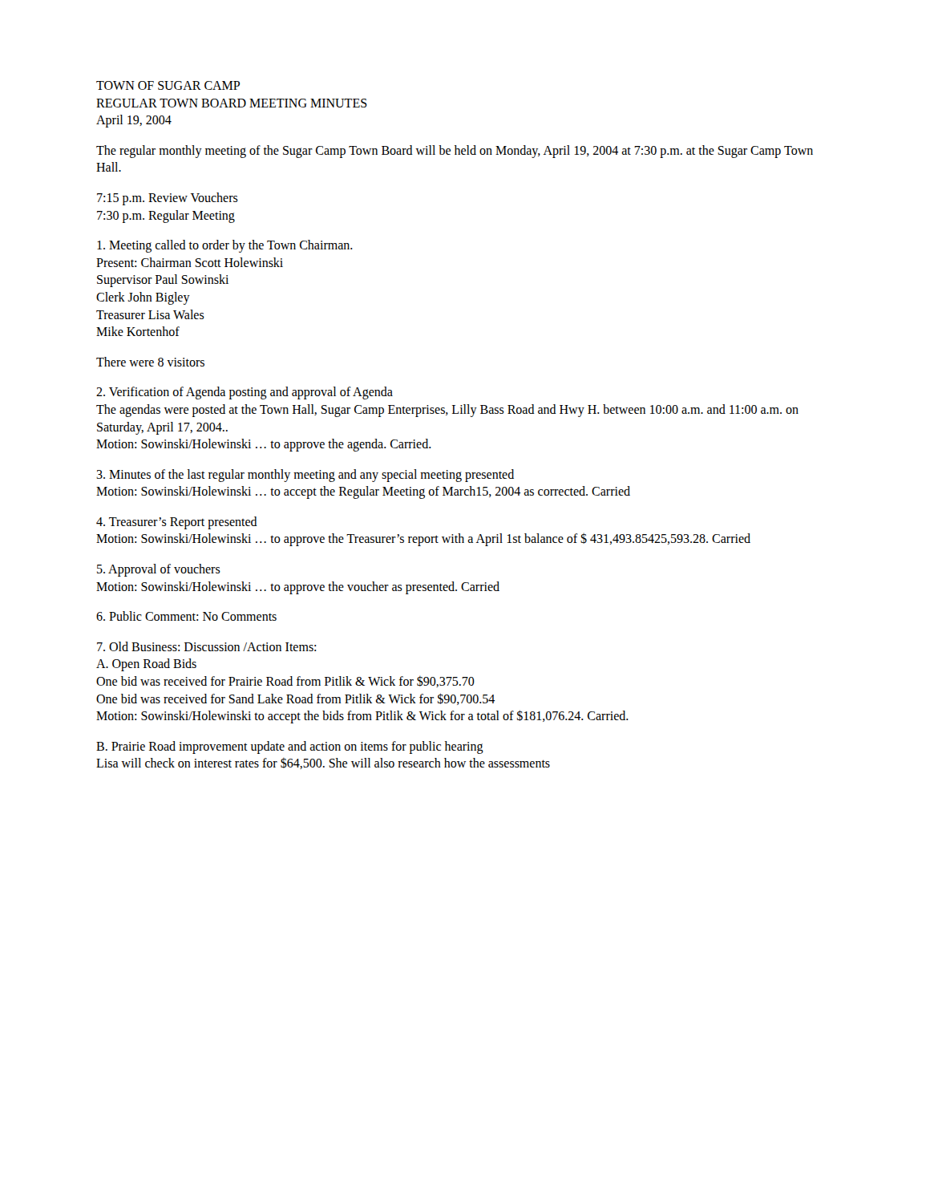TOWN OF SUGAR CAMP
REGULAR TOWN BOARD MEETING MINUTES
April 19, 2004
The regular monthly meeting of the Sugar Camp Town Board will be held on Monday, April 19, 2004 at 7:30 p.m. at the Sugar Camp Town Hall.
7:15 p.m. Review Vouchers
7:30 p.m. Regular Meeting
1. Meeting called to order by the Town Chairman.
Present: Chairman Scott Holewinski
Supervisor Paul Sowinski
Clerk John Bigley
Treasurer Lisa Wales
Mike Kortenhof
There were 8 visitors
2. Verification of Agenda posting and approval of Agenda
The agendas were posted at the Town Hall, Sugar Camp Enterprises, Lilly Bass Road and Hwy H. between 10:00 a.m. and 11:00 a.m. on Saturday, April 17, 2004..
Motion: Sowinski/Holewinski … to approve the agenda. Carried.
3. Minutes of the last regular monthly meeting and any special meeting presented
Motion: Sowinski/Holewinski … to accept the Regular Meeting of March15, 2004 as corrected. Carried
4. Treasurer’s Report presented
Motion: Sowinski/Holewinski … to approve the Treasurer’s report with a April 1st balance of $ 431,493.85425,593.28. Carried
5. Approval of vouchers
Motion: Sowinski/Holewinski … to approve the voucher as presented. Carried
6. Public Comment: No Comments
7. Old Business: Discussion /Action Items:
A. Open Road Bids
One bid was received for Prairie Road from Pitlik & Wick for $90,375.70
One bid was received for Sand Lake Road from Pitlik & Wick for $90,700.54
Motion: Sowinski/Holewinski to accept the bids from Pitlik & Wick for a total of $181,076.24. Carried.
B. Prairie Road improvement update and action on items for public hearing
Lisa will check on interest rates for $64,500. She will also research how the assessments